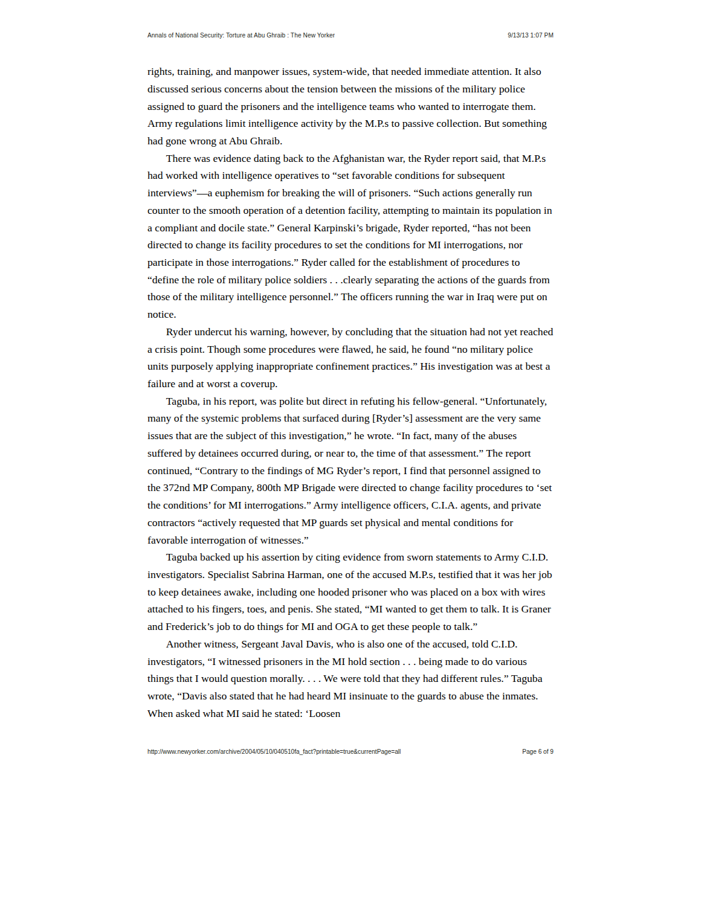Annals of National Security: Torture at Abu Ghraib : The New Yorker
9/13/13 1:07 PM
rights, training, and manpower issues, system-wide, that needed immediate attention. It also discussed serious concerns about the tension between the missions of the military police assigned to guard the prisoners and the intelligence teams who wanted to interrogate them. Army regulations limit intelligence activity by the M.P.s to passive collection. But something had gone wrong at Abu Ghraib.
There was evidence dating back to the Afghanistan war, the Ryder report said, that M.P.s had worked with intelligence operatives to “set favorable conditions for subsequent interviews”—a euphemism for breaking the will of prisoners. “Such actions generally run counter to the smooth operation of a detention facility, attempting to maintain its population in a compliant and docile state.” General Karpinski’s brigade, Ryder reported, “has not been directed to change its facility procedures to set the conditions for MI interrogations, nor participate in those interrogations.” Ryder called for the establishment of procedures to “define the role of military police soldiers . . .clearly separating the actions of the guards from those of the military intelligence personnel.” The officers running the war in Iraq were put on notice.
Ryder undercut his warning, however, by concluding that the situation had not yet reached a crisis point. Though some procedures were flawed, he said, he found “no military police units purposely applying inappropriate confinement practices.” His investigation was at best a failure and at worst a coverup.
Taguba, in his report, was polite but direct in refuting his fellow-general. “Unfortunately, many of the systemic problems that surfaced during [Ryder’s] assessment are the very same issues that are the subject of this investigation,” he wrote. “In fact, many of the abuses suffered by detainees occurred during, or near to, the time of that assessment.” The report continued, “Contrary to the findings of MG Ryder’s report, I find that personnel assigned to the 372nd MP Company, 800th MP Brigade were directed to change facility procedures to ‘set the conditions’ for MI interrogations.” Army intelligence officers, C.I.A. agents, and private contractors “actively requested that MP guards set physical and mental conditions for favorable interrogation of witnesses.”
Taguba backed up his assertion by citing evidence from sworn statements to Army C.I.D. investigators. Specialist Sabrina Harman, one of the accused M.P.s, testified that it was her job to keep detainees awake, including one hooded prisoner who was placed on a box with wires attached to his fingers, toes, and penis. She stated, “MI wanted to get them to talk. It is Graner and Frederick’s job to do things for MI and OGA to get these people to talk.”
Another witness, Sergeant Javal Davis, who is also one of the accused, told C.I.D. investigators, “I witnessed prisoners in the MI hold section . . . being made to do various things that I would question morally. . . . We were told that they had different rules.” Taguba wrote, “Davis also stated that he had heard MI insinuate to the guards to abuse the inmates. When asked what MI said he stated: ‘Loosen
http://www.newyorker.com/archive/2004/05/10/040510fa_fact?printable=true&currentPage=all
Page 6 of 9